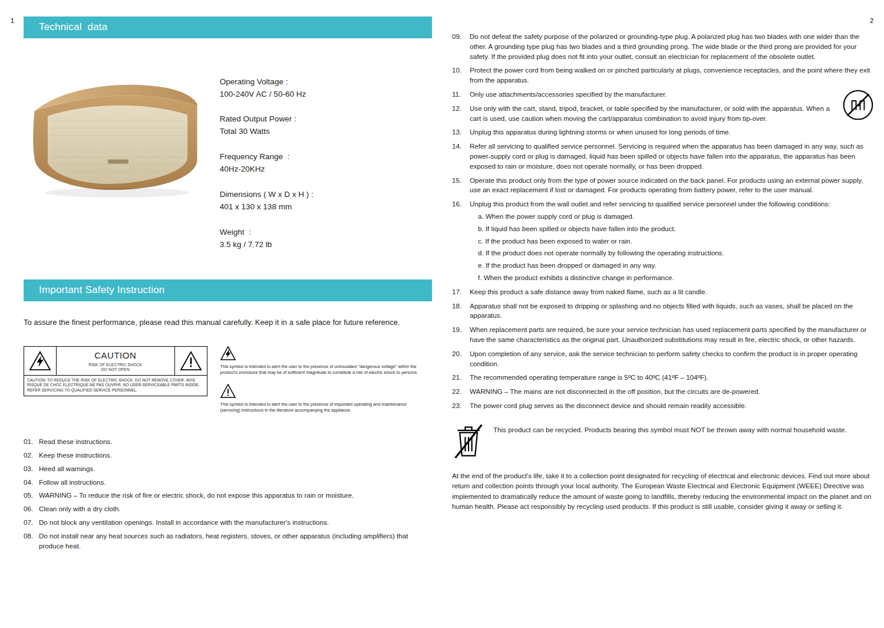1
Technical data
Operating Voltage :
100-240V AC / 50-60 Hz
Rated Output Power :
Total 30 Watts
Frequency Range :
40Hz-20KHz
Dimensions ( W x D x H ) :
401 x 130 x 138 mm
Weight :
3.5 kg / 7.72 lb
Important Safety Instruction
To assure the finest performance, please read this manual carefully. Keep it in a safe place for future reference.
CAUTION RISK OF ELECTRIC SHOCK DO NOT OPEN
CAUTION: TO REDUCE THE RISK OF ELECTRIC SHOCK, DO NOT REMOVE COVER. AVIS: RISQUE DE CHOC ELECTRIQUE-NE PAS OUVRIR. NO USER-SERVICEABLE PARTS INSIDE. REFER SERVICING TO QUALIFIED SERVICE PERSONNEL.
This symbol is intended to alert the user to the presence of uninsulated "dangerous voltage" within the product's enclosure that may be of sufficient magnitude to constitute a risk of electric shock to persons.
This symbol is intended to alert the user to the presence of important operating and maintenance (servicing) instructions in the literature accompanying the appliance.
01. Read these instructions.
02. Keep these instructions.
03. Heed all warnings.
04. Follow all instructions.
05. WARNING – To reduce the risk of fire or electric shock, do not expose this apparatus to rain or moisture.
06. Clean only with a dry cloth.
07. Do not block any ventilation openings. Install in accordance with the manufacturer's instructions.
08. Do not install near any heat sources such as radiators, heat registers, stoves, or other apparatus (including amplifiers) that produce heat.
2
09. Do not defeat the safety purpose of the polarized or grounding-type plug. A polarized plug has two blades with one wider than the other. A grounding type plug has two blades and a third grounding prong. The wide blade or the third prong are provided for your safety. If the provided plug does not fit into your outlet, consult an electrician for replacement of the obsolete outlet.
10. Protect the power cord from being walked on or pinched particularly at plugs, convenience receptacles, and the point where they exit from the apparatus.
11. Only use attachments/accessories specified by the manufacturer.
12. Use only with the cart, stand, tripod, bracket, or table specified by the manufacturer, or sold with the apparatus. When a cart is used, use caution when moving the cart/apparatus combination to avoid injury from tip-over.
13. Unplug this apparatus during lightning storms or when unused for long periods of time.
14. Refer all servicing to qualified service personnel. Servicing is required when the apparatus has been damaged in any way, such as power-supply cord or plug is damaged, liquid has been spilled or objects have fallen into the apparatus, the apparatus has been exposed to rain or moisture, does not operate normally, or has been dropped.
15. Operate this product only from the type of power source indicated on the back panel. For products using an external power supply, use an exact replacement if lost or damaged. For products operating from battery power, refer to the user manual.
16. Unplug this product from the wall outlet and refer servicing to qualified service personnel under the following conditions:
a. When the power supply cord or plug is damaged.
b. If liquid has been spilled or objects have fallen into the product.
c. If the product has been exposed to water or rain.
d. If the product does not operate normally by following the operating instructions.
e. If the product has been dropped or damaged in any way.
f. When the product exhibits a distinctive change in performance.
17. Keep this product a safe distance away from naked flame, such as a lit candle.
18. Apparatus shall not be exposed to dripping or splashing and no objects filled with liquids, such as vases, shall be placed on the apparatus.
19. When replacement parts are required, be sure your service technician has used replacement parts specified by the manufacturer or have the same characteristics as the original part. Unauthorized substitutions may result in fire, electric shock, or other hazards.
20. Upon completion of any service, ask the service technician to perform safety checks to confirm the product is in proper operating condition.
21. The recommended operating temperature range is 5ºC to 40ºC (41ºF – 104ºF).
22. WARNING – The mains are not disconnected in the off position, but the circuits are de-powered.
23. The power cord plug serves as the disconnect device and should remain readily accessible.
This product can be recycled. Products bearing this symbol must NOT be thrown away with normal household waste.
At the end of the product's life, take it to a collection point designated for recycling of electrical and electronic devices. Find out more about return and collection points through your local authority. The European Waste Electrical and Electronic Equipment (WEEE) Directive was implemented to dramatically reduce the amount of waste going to landfills, thereby reducing the environmental impact on the planet and on human health. Please act responsibly by recycling used products. If this product is still usable, consider giving it away or selling it.